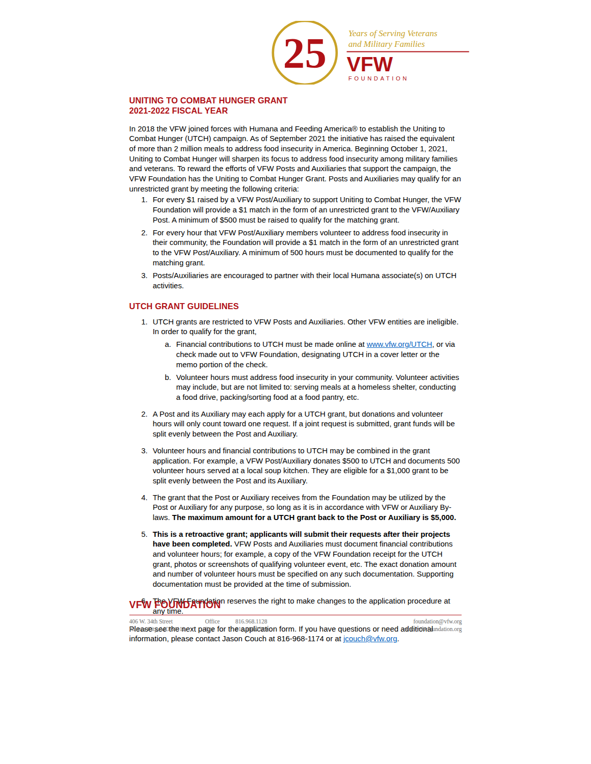UNITING TO COMBAT HUNGER GRANT
2021-2022 FISCAL YEAR
In 2018 the VFW joined forces with Humana and Feeding America® to establish the Uniting to Combat Hunger (UTCH) campaign. As of September 2021 the initiative has raised the equivalent of more than 2 million meals to address food insecurity in America. Beginning October 1, 2021, Uniting to Combat Hunger will sharpen its focus to address food insecurity among military families and veterans. To reward the efforts of VFW Posts and Auxiliaries that support the campaign, the VFW Foundation has the Uniting to Combat Hunger Grant. Posts and Auxiliaries may qualify for an unrestricted grant by meeting the following criteria:
For every $1 raised by a VFW Post/Auxiliary to support Uniting to Combat Hunger, the VFW Foundation will provide a $1 match in the form of an unrestricted grant to the VFW/Auxiliary Post. A minimum of $500 must be raised to qualify for the matching grant.
For every hour that VFW Post/Auxiliary members volunteer to address food insecurity in their community, the Foundation will provide a $1 match in the form of an unrestricted grant to the VFW Post/Auxiliary. A minimum of 500 hours must be documented to qualify for the matching grant.
Posts/Auxiliaries are encouraged to partner with their local Humana associate(s) on UTCH activities.
UTCH GRANT GUIDELINES
UTCH grants are restricted to VFW Posts and Auxiliaries. Other VFW entities are ineligible. In order to qualify for the grant,
Financial contributions to UTCH must be made online at www.vfw.org/UTCH, or via check made out to VFW Foundation, designating UTCH in a cover letter or the memo portion of the check.
Volunteer hours must address food insecurity in your community. Volunteer activities may include, but are not limited to: serving meals at a homeless shelter, conducting a food drive, packing/sorting food at a food pantry, etc.
A Post and its Auxiliary may each apply for a UTCH grant, but donations and volunteer hours will only count toward one request. If a joint request is submitted, grant funds will be split evenly between the Post and Auxiliary.
Volunteer hours and financial contributions to UTCH may be combined in the grant application. For example, a VFW Post/Auxiliary donates $500 to UTCH and documents 500 volunteer hours served at a local soup kitchen. They are eligible for a $1,000 grant to be split evenly between the Post and its Auxiliary.
The grant that the Post or Auxiliary receives from the Foundation may be utilized by the Post or Auxiliary for any purpose, so long as it is in accordance with VFW or Auxiliary By-laws. The maximum amount for a UTCH grant back to the Post or Auxiliary is $5,000.
This is a retroactive grant; applicants will submit their requests after their projects have been completed. VFW Posts and Auxiliaries must document financial contributions and volunteer hours; for example, a copy of the VFW Foundation receipt for the UTCH grant, photos or screenshots of qualifying volunteer event, etc. The exact donation amount and number of volunteer hours must be specified on any such documentation. Supporting documentation must be provided at the time of submission.
The VFW Foundation reserves the right to make changes to the application procedure at any time.
Please see the next page for the application form. If you have questions or need additional information, please contact Jason Couch at 816-968-1174 or at jcouch@vfw.org.
VFW FOUNDATION
| 406 W. 34th Street | Office | 816.968.1128 | foundation@vfw.org |
| Kansas City, MO 64111 | Fax | 816.968.2789 | www.vfwfoundation.org |